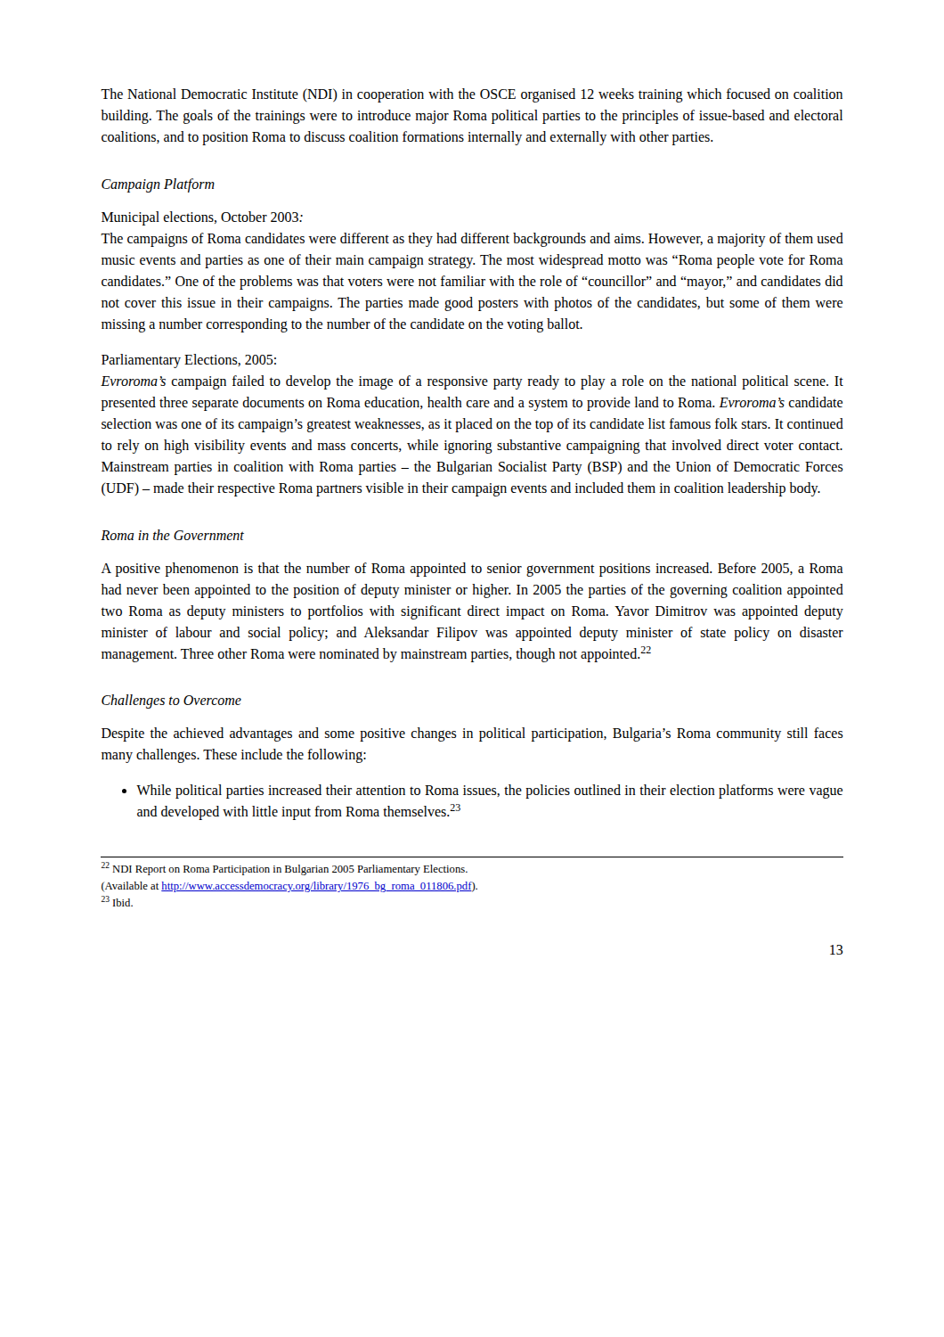The National Democratic Institute (NDI) in cooperation with the OSCE organised 12 weeks training which focused on coalition building. The goals of the trainings were to introduce major Roma political parties to the principles of issue-based and electoral coalitions, and to position Roma to discuss coalition formations internally and externally with other parties.
Campaign Platform
Municipal elections, October 2003:
The campaigns of Roma candidates were different as they had different backgrounds and aims. However, a majority of them used music events and parties as one of their main campaign strategy. The most widespread motto was “Roma people vote for Roma candidates.” One of the problems was that voters were not familiar with the role of “councillor” and “mayor,” and candidates did not cover this issue in their campaigns. The parties made good posters with photos of the candidates, but some of them were missing a number corresponding to the number of the candidate on the voting ballot.
Parliamentary Elections, 2005:
Evroroma’s campaign failed to develop the image of a responsive party ready to play a role on the national political scene. It presented three separate documents on Roma education, health care and a system to provide land to Roma. Evroroma’s candidate selection was one of its campaign’s greatest weaknesses, as it placed on the top of its candidate list famous folk stars. It continued to rely on high visibility events and mass concerts, while ignoring substantive campaigning that involved direct voter contact. Mainstream parties in coalition with Roma parties – the Bulgarian Socialist Party (BSP) and the Union of Democratic Forces (UDF) – made their respective Roma partners visible in their campaign events and included them in coalition leadership body.
Roma in the Government
A positive phenomenon is that the number of Roma appointed to senior government positions increased. Before 2005, a Roma had never been appointed to the position of deputy minister or higher. In 2005 the parties of the governing coalition appointed two Roma as deputy ministers to portfolios with significant direct impact on Roma. Yavor Dimitrov was appointed deputy minister of labour and social policy; and Aleksandar Filipov was appointed deputy minister of state policy on disaster management. Three other Roma were nominated by mainstream parties, though not appointed.22
Challenges to Overcome
Despite the achieved advantages and some positive changes in political participation, Bulgaria’s Roma community still faces many challenges. These include the following:
While political parties increased their attention to Roma issues, the policies outlined in their election platforms were vague and developed with little input from Roma themselves.23
22 NDI Report on Roma Participation in Bulgarian 2005 Parliamentary Elections.
(Available at http://www.accessdemocracy.org/library/1976_bg_roma_011806.pdf).
23 Ibid.
13